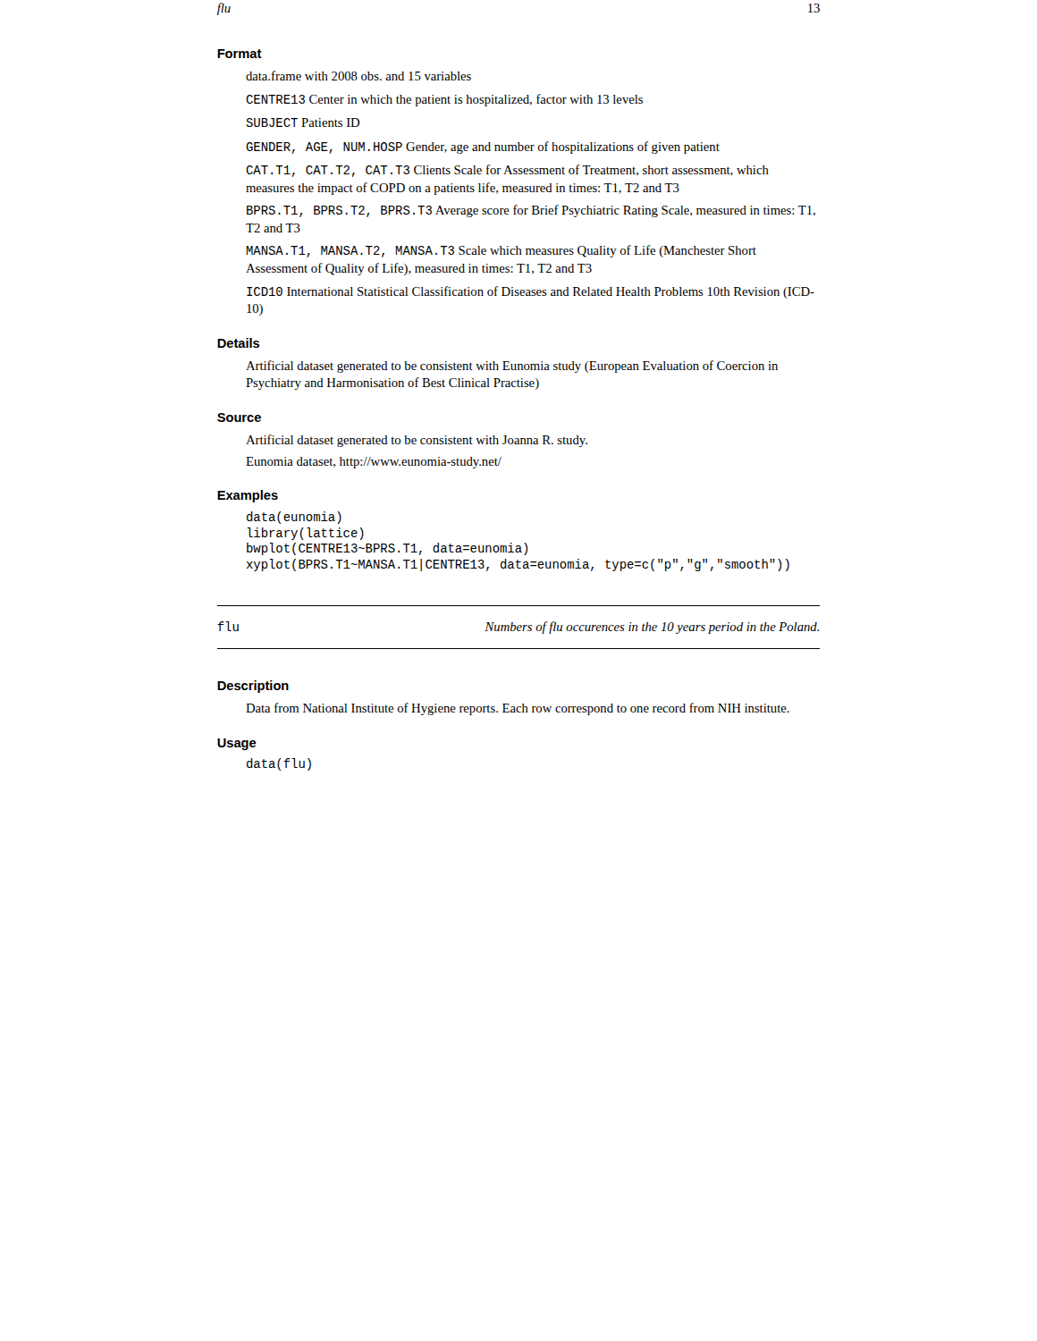flu 13
Format
data.frame with 2008 obs. and 15 variables
CENTRE13 Center in which the patient is hospitalized, factor with 13 levels
SUBJECT Patients ID
GENDER, AGE, NUM.HOSP Gender, age and number of hospitalizations of given patient
CAT.T1, CAT.T2, CAT.T3 Clients Scale for Assessment of Treatment, short assessment, which measures the impact of COPD on a patients life, measured in times: T1, T2 and T3
BPRS.T1, BPRS.T2, BPRS.T3 Average score for Brief Psychiatric Rating Scale, measured in times: T1, T2 and T3
MANSA.T1, MANSA.T2, MANSA.T3 Scale which measures Quality of Life (Manchester Short Assessment of Quality of Life), measured in times: T1, T2 and T3
ICD10 International Statistical Classification of Diseases and Related Health Problems 10th Revision (ICD-10)
Details
Artificial dataset generated to be consistent with Eunomia study (European Evaluation of Coercion in Psychiatry and Harmonisation of Best Clinical Practise)
Source
Artificial dataset generated to be consistent with Joanna R. study.
Eunomia dataset, http://www.eunomia-study.net/
Examples
data(eunomia)
library(lattice)
bwplot(CENTRE13~BPRS.T1, data=eunomia)
xyplot(BPRS.T1~MANSA.T1|CENTRE13, data=eunomia, type=c("p","g","smooth"))
flu Numbers of flu occurences in the 10 years period in the Poland.
Description
Data from National Institute of Hygiene reports. Each row correspond to one record from NIH institute.
Usage
data(flu)